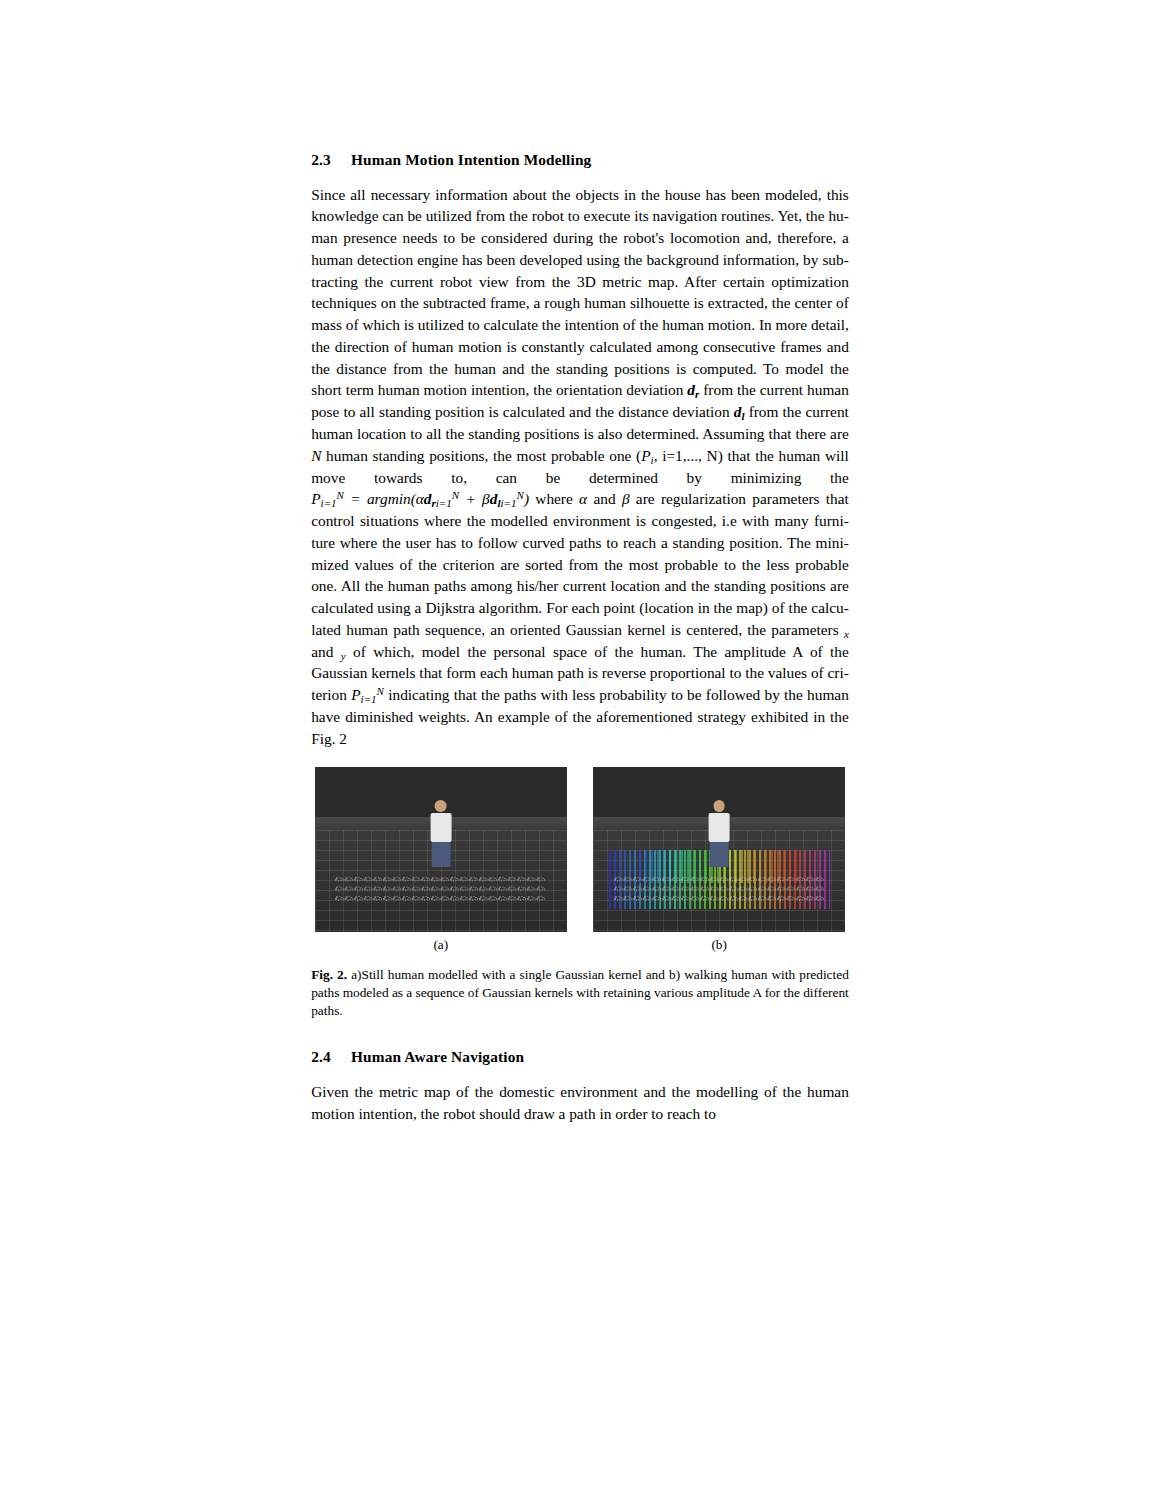2.3 Human Motion Intention Modelling
Since all necessary information about the objects in the house has been modeled, this knowledge can be utilized from the robot to execute its navigation routines. Yet, the human presence needs to be considered during the robot's locomotion and, therefore, a human detection engine has been developed using the background information, by subtracting the current robot view from the 3D metric map. After certain optimization techniques on the subtracted frame, a rough human silhouette is extracted, the center of mass of which is utilized to calculate the intention of the human motion. In more detail, the direction of human motion is constantly calculated among consecutive frames and the distance from the human and the standing positions is computed. To model the short term human motion intention, the orientation deviation dr from the current human pose to all standing position is calculated and the distance deviation dl from the current human location to all the standing positions is also determined. Assuming that there are N human standing positions, the most probable one (Pi, i=1,..., N) that the human will move towards to, can be determined by minimizing the Pi=1N = argmin(αdri=1N + βdli=1N) where α and β are regularization parameters that control situations where the modelled environment is congested, i.e with many furniture where the user has to follow curved paths to reach a standing position. The minimized values of the criterion are sorted from the most probable to the less probable one. All the human paths among his/her current location and the standing positions are calculated using a Dijkstra algorithm. For each point (location in the map) of the calculated human path sequence, an oriented Gaussian kernel is centered, the parameters x and y of which, model the personal space of the human. The amplitude A of the Gaussian kernels that form each human path is reverse proportional to the values of criterion Pi=1N indicating that the paths with less probability to be followed by the human have diminished weights. An example of the aforementioned strategy exhibited in the Fig. 2
(a)
(b)
Fig. 2. a)Still human modelled with a single Gaussian kernel and b) walking human with predicted paths modeled as a sequence of Gaussian kernels with retaining various amplitude A for the different paths.
2.4 Human Aware Navigation
Given the metric map of the domestic environment and the modelling of the human motion intention, the robot should draw a path in order to reach to